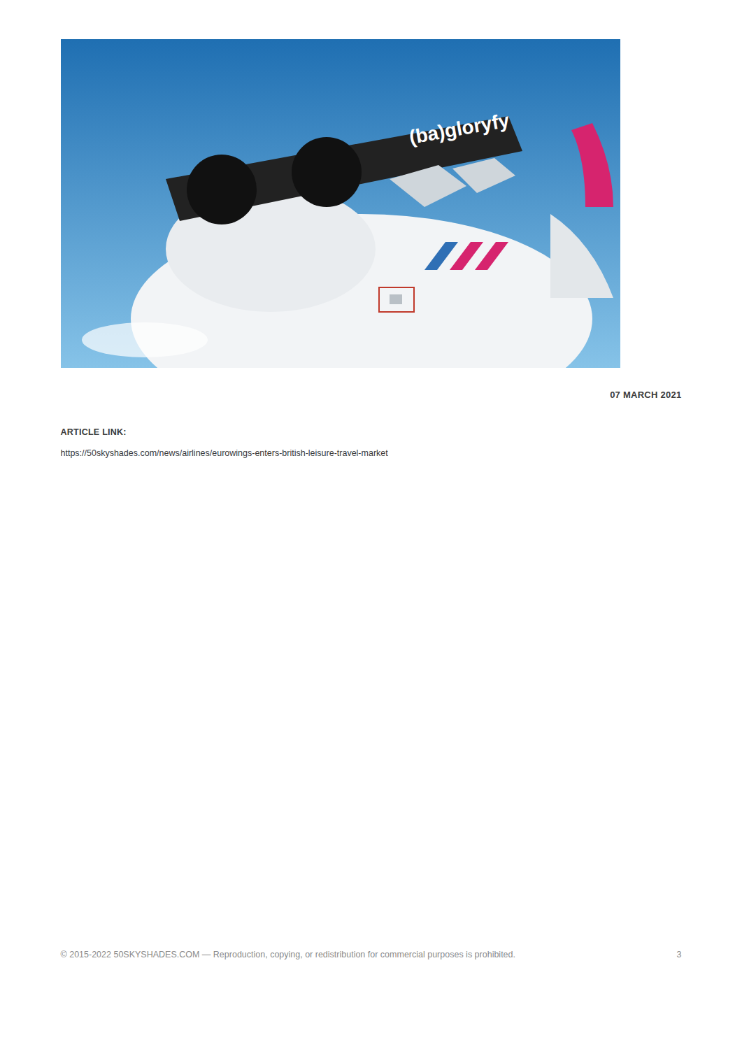07 MARCH 2021
ARTICLE LINK:
https://50skyshades.com/news/airlines/eurowings-enters-british-leisure-travel-market
© 2015-2022 50SKYSHADES.COM — Reproduction, copying, or redistribution for commercial purposes is prohibited.
3